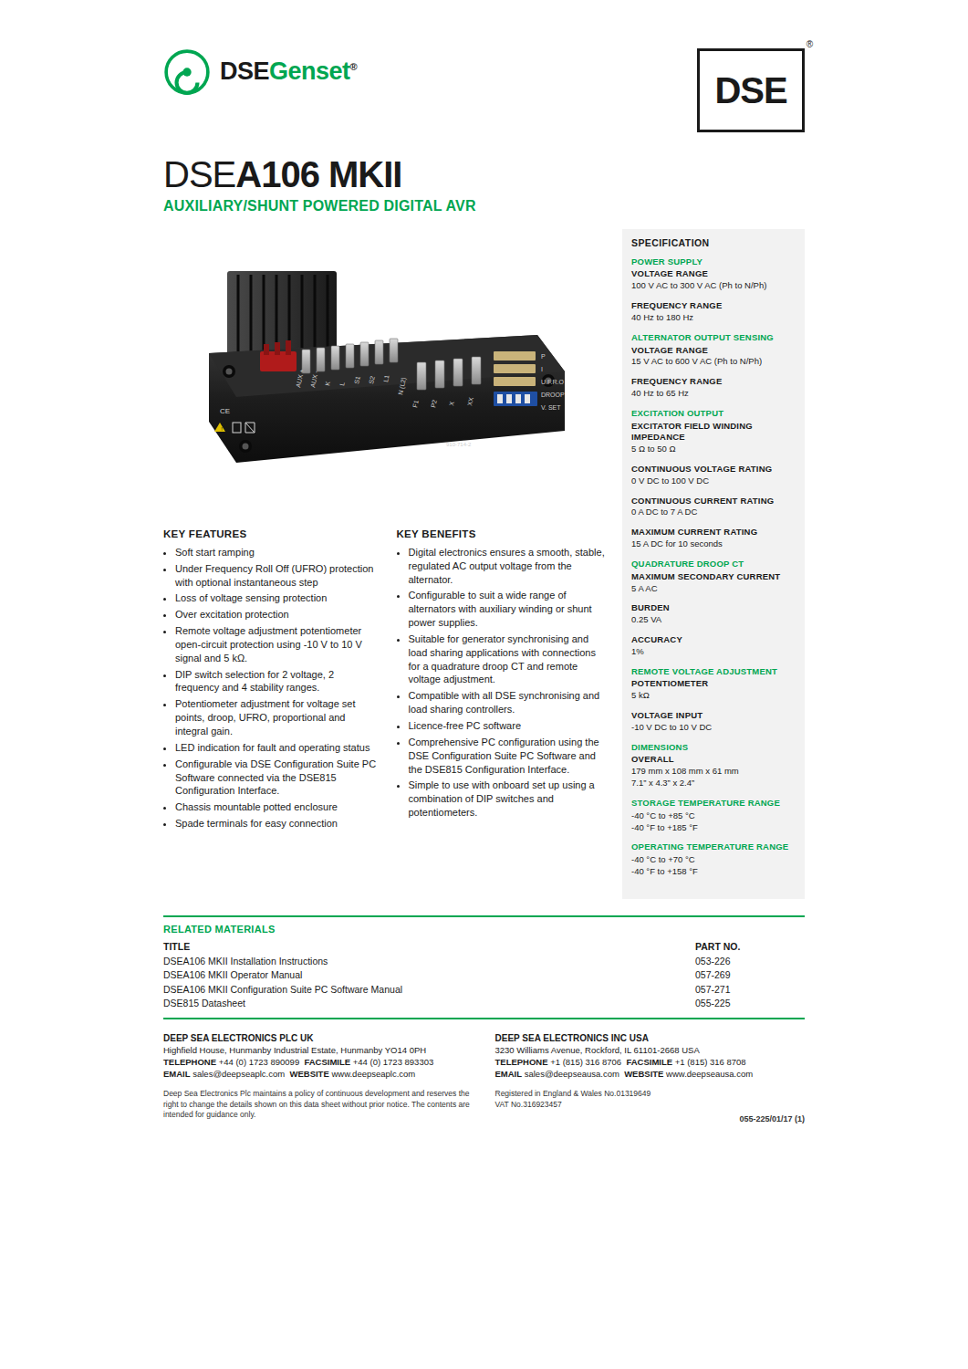DSEGenset®
DSE®
DSEA106 MKII
Auxiliary/Shunt Powered Digital AVR
AUX + AUX - K L S1 S2 L1 N (L2) F1 P2 X XX P I U.F.R.O DROOP V. SET 910-714-2 CE !
Key Features
Soft start ramping
Under Frequency Roll Off (UFRO) protection with optional instantaneous step
Loss of voltage sensing protection
Over excitation protection
Remote voltage adjustment potentiometer open-circuit protection using -10 V to 10 V signal and 5 kΩ.
DIP switch selection for 2 voltage, 2 frequency and 4 stability ranges.
Potentiometer adjustment for voltage set points, droop, UFRO, proportional and integral gain.
LED indication for fault and operating status
Configurable via DSE Configuration Suite PC Software connected via the DSE815 Configuration Interface.
Chassis mountable potted enclosure
Spade terminals for easy connection
Key Benefits
Digital electronics ensures a smooth, stable, regulated AC output voltage from the alternator.
Configurable to suit a wide range of alternators with auxiliary winding or shunt power supplies.
Suitable for generator synchronising and load sharing applications with connections for a quadrature droop CT and remote voltage adjustment.
Compatible with all DSE synchronising and load sharing controllers.
Licence-free PC software
Comprehensive PC configuration using the DSE Configuration Suite PC Software and the DSE815 Configuration Interface.
Simple to use with onboard set up using a combination of DIP switches and potentiometers.
Specification
Power Supply
Voltage Range
100 V AC to 300 V AC (Ph to N/Ph)
Frequency Range
40 Hz to 180 Hz
Alternator Output Sensing
Voltage Range
15 V AC to 600 V AC (Ph to N/Ph)
Frequency Range
40 Hz to 65 Hz
Excitation Output
Excitator Field Winding Impedance
5 Ω to 50 Ω
Continuous Voltage Rating
0 V DC to 100 V DC
Continuous Current Rating
0 A DC to 7 A DC
Maximum Current Rating
15 A DC for 10 seconds
Quadrature Droop CT
Maximum Secondary Current
5 A AC
Burden
0.25 VA
Accuracy
1%
Remote Voltage Adjustment
Potentiometer
5 kΩ
Voltage Input
-10 V DC to 10 V DC
Dimensions
Overall
179 mm x 108 mm x 61 mm
7.1” x 4.3” x 2.4”
Storage Temperature Range
-40 °C to +85 °C
-40 °F to +185 °F
Operating Temperature Range
-40 °C to +70 °C
-40 °F to +158 °F
Related Materials
| Title | Part No. |
| --- | --- |
| DSEA106 MKII Installation Instructions | 053-226 |
| DSEA106 MKII Operator Manual | 057-269 |
| DSEA106 MKII Configuration Suite PC Software Manual | 057-271 |
| DSE815 Datasheet | 055-225 |
Deep Sea Electronics PLC UK
Highfield House, Hunmanby Industrial Estate, Hunmanby YO14 0PH
TELEPHONE +44 (0) 1723 890099 FACSIMILE +44 (0) 1723 893303
EMAIL sales@deepseaplc.com WEBSITE www.deepseaplc.com
Deep Sea Electronics INC USA
3230 Williams Avenue, Rockford, IL 61101-2668 USA
TELEPHONE +1 (815) 316 8706 FACSIMILE +1 (815) 316 8708
EMAIL sales@deepseausa.com WEBSITE www.deepseausa.com
Deep Sea Electronics Plc maintains a policy of continuous development and reserves the right to change the details shown on this data sheet without prior notice. The contents are intended for guidance only.
Registered in England & Wales No.01319649
VAT No.316923457
055-225/01/17 (1)